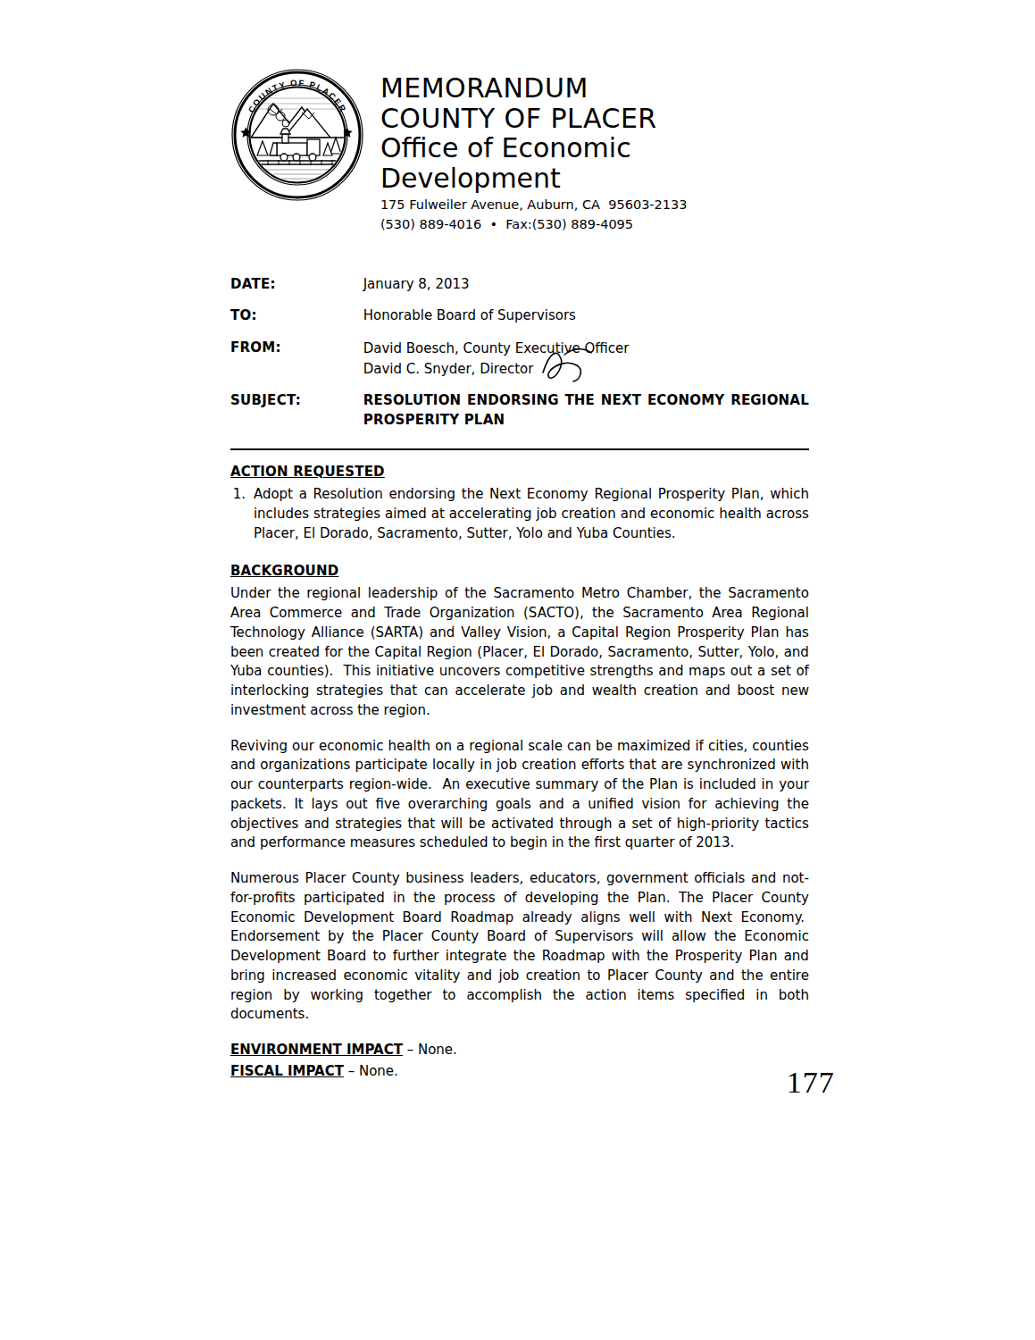COUNTY OF PLACER STATE OF CALIFORNIA
MEMORANDUM
COUNTY OF PLACER
Office of Economic Development
175 Fulweiler Avenue, Auburn, CA 95603-2133
(530) 889-4016 • Fax:(530) 889-4095
| DATE: | January 8, 2013 |
| TO: | Honorable Board of Supervisors |
| FROM: | David Boesch, County Executive Officer David C. Snyder, Director |
| SUBJECT: | RESOLUTION ENDORSING THE NEXT ECONOMY REGIONAL PROSPERITY PLAN |
ACTION REQUESTED
Adopt a Resolution endorsing the Next Economy Regional Prosperity Plan, which includes strategies aimed at accelerating job creation and economic health across Placer, El Dorado, Sacramento, Sutter, Yolo and Yuba Counties.
BACKGROUND
Under the regional leadership of the Sacramento Metro Chamber, the Sacramento Area Commerce and Trade Organization (SACTO), the Sacramento Area Regional Technology Alliance (SARTA) and Valley Vision, a Capital Region Prosperity Plan has been created for the Capital Region (Placer, El Dorado, Sacramento, Sutter, Yolo, and Yuba counties). This initiative uncovers competitive strengths and maps out a set of interlocking strategies that can accelerate job and wealth creation and boost new investment across the region.
Reviving our economic health on a regional scale can be maximized if cities, counties and organizations participate locally in job creation efforts that are synchronized with our counterparts region-wide. An executive summary of the Plan is included in your packets. It lays out five overarching goals and a unified vision for achieving the objectives and strategies that will be activated through a set of high-priority tactics and performance measures scheduled to begin in the first quarter of 2013.
Numerous Placer County business leaders, educators, government officials and not-for-profits participated in the process of developing the Plan. The Placer County Economic Development Board Roadmap already aligns well with Next Economy. Endorsement by the Placer County Board of Supervisors will allow the Economic Development Board to further integrate the Roadmap with the Prosperity Plan and bring increased economic vitality and job creation to Placer County and the entire region by working together to accomplish the action items specified in both documents.
ENVIRONMENT IMPACT – None.
FISCAL IMPACT – None.
177